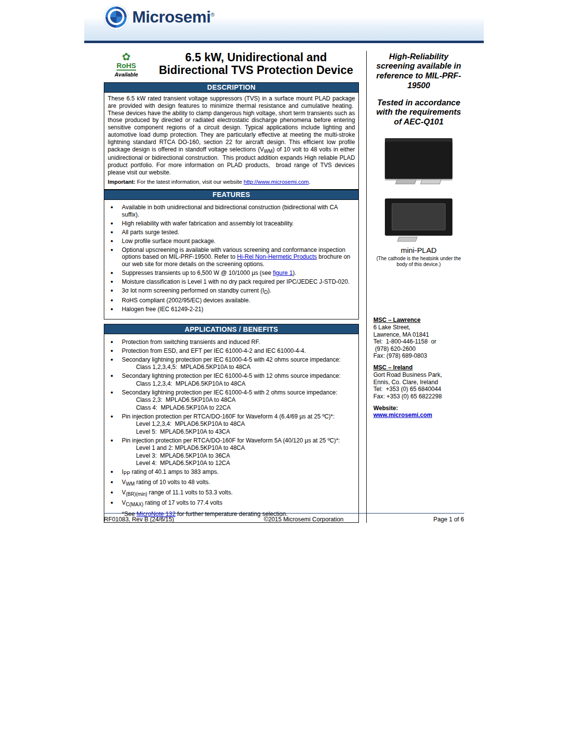Microsemi®
✿
RoHS
Available
6.5 kW, Unidirectional and Bidirectional TVS Protection Device
DESCRIPTION
These 6.5 kW rated transient voltage suppressors (TVS) in a surface mount PLAD package are provided with design features to minimize thermal resistance and cumulative heating. These devices have the ability to clamp dangerous high voltage, short term transients such as those produced by directed or radiated electrostatic discharge phenomena before entering sensitive component regions of a circuit design. Typical applications include lighting and automotive load dump protection. They are particularly effective at meeting the multi-stroke lightning standard RTCA DO-160, section 22 for aircraft design. This efficient low profile package design is offered in standoff voltage selections (VWM) of 10 volt to 48 volts in either unidirectional or bidirectional construction. This product addition expands High reliable PLAD product portfolio. For more information on PLAD products, broad range of TVS devices please visit our website.
Important: For the latest information, visit our website http://www.microsemi.com.
FEATURES
Available in both unidirectional and bidirectional construction (bidirectional with CA suffix).
High reliability with wafer fabrication and assembly lot traceability.
All parts surge tested.
Low profile surface mount package.
Optional upscreening is available with various screening and conformance inspection options based on MIL-PRF-19500. Refer to Hi-Rel Non-Hermetic Products brochure on our web site for more details on the screening options.
Suppresses transients up to 6,500 W @ 10/1000 µs (see figure 1).
Moisture classification is Level 1 with no dry pack required per IPC/JEDEC J-STD-020.
3σ lot norm screening performed on standby current (ID).
RoHS compliant (2002/95/EC) devices available.
Halogen free (IEC 61249-2-21)
APPLICATIONS / BENEFITS
Protection from switching transients and induced RF.
Protection from ESD, and EFT per IEC 61000-4-2 and IEC 61000-4-4.
Secondary lightning protection per IEC 61000-4-5 with 42 ohms source impedance:
Class 1,2,3,4,5: MPLAD6.5KP10A to 48CA
Secondary lightning protection per IEC 61000-4-5 with 12 ohms source impedance:
Class 1,2,3,4: MPLAD6.5KP10A to 48CA
Secondary lightning protection per IEC 61000-4-5 with 2 ohms source impedance:
Class 2,3: MPLAD6.5KP10A to 48CA
Class 4: MPLAD6.5KP10A to 22CA
Pin injection protection per RTCA/DO-160F for Waveform 4 (6.4/69 µs at 25 ºC)*:
Level 1,2,3,4: MPLAD6.5KP10A to 48CA
Level 5: MPLAD6.5KP10A to 43CA
Pin injection protection per RTCA/DO-160F for Waveform 5A (40/120 µs at 25 ºC)*:
Level 1 and 2: MPLAD6.5KP10A to 48CA
Level 3: MPLAD6.5KP10A to 36CA
Level 4: MPLAD6.5KP10A to 12CA
IPP rating of 40.1 amps to 383 amps.
VWM rating of 10 volts to 48 volts.
V(BR)(min) range of 11.1 volts to 53.3 volts.
VC(MAX) rating of 17 volts to 77.4 volts
*See MicroNote 132 for further temperature derating selection.
High-Reliability screening available in reference to MIL-PRF-19500
Tested in accordance with the requirements of AEC-Q101
mini-PLAD
(The cathode is the heatsink under the body of this device.)
MSC – Lawrence
6 Lake Street,
Lawrence, MA 01841
Tel: 1-800-446-1158 or
(978) 620-2600
Fax: (978) 689-0803
MSC – Ireland
Gort Road Business Park,
Ennis, Co. Clare, Ireland
Tel: +353 (0) 65 6840044
Fax: +353 (0) 65 6822298
Website:
www.microsemi.com
RF01083, Rev B (24/6/15)
©2015 Microsemi Corporation
Page 1 of 6